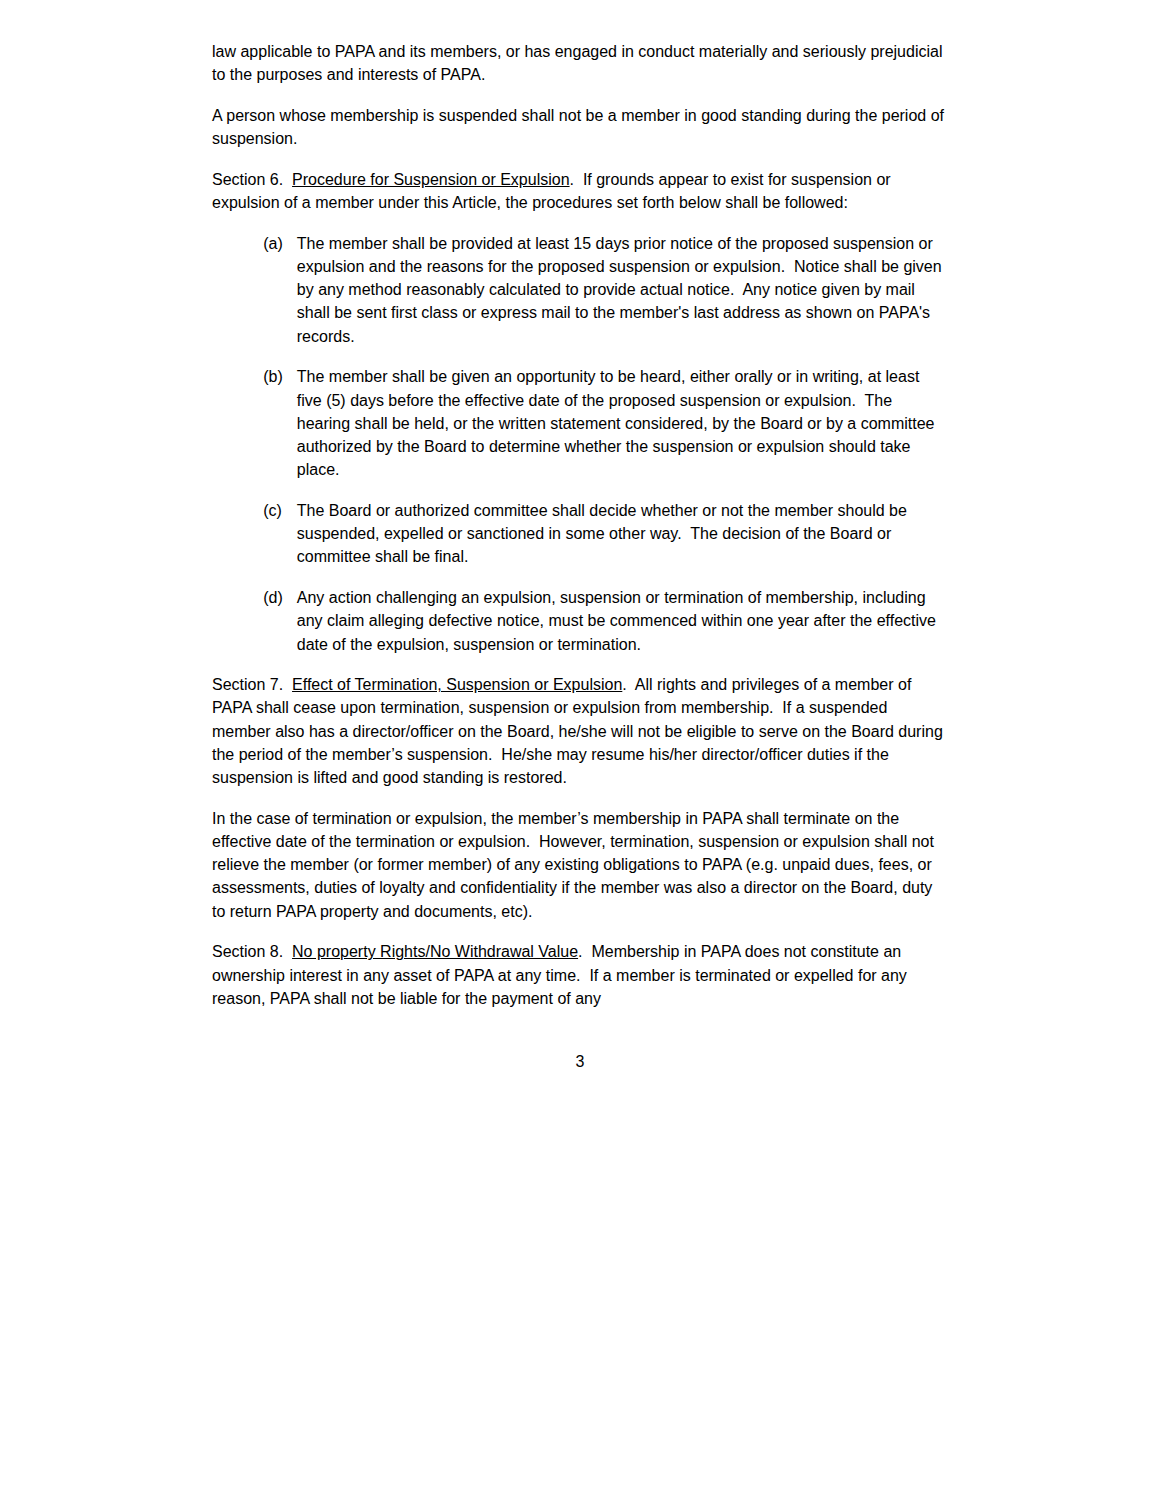law applicable to PAPA and its members, or has engaged in conduct materially and seriously prejudicial to the purposes and interests of PAPA.
A person whose membership is suspended shall not be a member in good standing during the period of suspension.
Section 6. Procedure for Suspension or Expulsion. If grounds appear to exist for suspension or expulsion of a member under this Article, the procedures set forth below shall be followed:
(a) The member shall be provided at least 15 days prior notice of the proposed suspension or expulsion and the reasons for the proposed suspension or expulsion. Notice shall be given by any method reasonably calculated to provide actual notice. Any notice given by mail shall be sent first class or express mail to the member's last address as shown on PAPA's records.
(b) The member shall be given an opportunity to be heard, either orally or in writing, at least five (5) days before the effective date of the proposed suspension or expulsion. The hearing shall be held, or the written statement considered, by the Board or by a committee authorized by the Board to determine whether the suspension or expulsion should take place.
(c) The Board or authorized committee shall decide whether or not the member should be suspended, expelled or sanctioned in some other way. The decision of the Board or committee shall be final.
(d) Any action challenging an expulsion, suspension or termination of membership, including any claim alleging defective notice, must be commenced within one year after the effective date of the expulsion, suspension or termination.
Section 7. Effect of Termination, Suspension or Expulsion. All rights and privileges of a member of PAPA shall cease upon termination, suspension or expulsion from membership. If a suspended member also has a director/officer on the Board, he/she will not be eligible to serve on the Board during the period of the member’s suspension. He/she may resume his/her director/officer duties if the suspension is lifted and good standing is restored.
In the case of termination or expulsion, the member’s membership in PAPA shall terminate on the effective date of the termination or expulsion. However, termination, suspension or expulsion shall not relieve the member (or former member) of any existing obligations to PAPA (e.g. unpaid dues, fees, or assessments, duties of loyalty and confidentiality if the member was also a director on the Board, duty to return PAPA property and documents, etc).
Section 8. No property Rights/No Withdrawal Value. Membership in PAPA does not constitute an ownership interest in any asset of PAPA at any time. If a member is terminated or expelled for any reason, PAPA shall not be liable for the payment of any
3